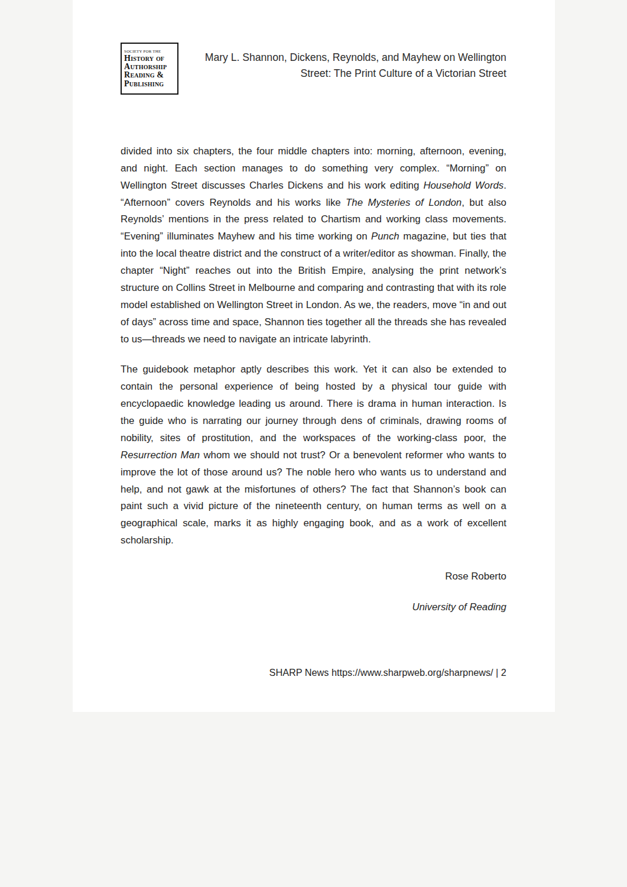SOCIETY FOR THE History of Authorship Reading & Publishing
Mary L. Shannon, Dickens, Reynolds, and Mayhew on Wellington
Street: The Print Culture of a Victorian Street
divided into six chapters, the four middle chapters into: morning, afternoon, evening, and night. Each section manages to do something very complex. “Morning” on Wellington Street discusses Charles Dickens and his work editing Household Words. “Afternoon” covers Reynolds and his works like The Mysteries of London, but also Reynolds’ mentions in the press related to Chartism and working class movements. “Evening” illuminates Mayhew and his time working on Punch magazine, but ties that into the local theatre district and the construct of a writer/editor as showman. Finally, the chapter “Night” reaches out into the British Empire, analysing the print network’s structure on Collins Street in Melbourne and comparing and contrasting that with its role model established on Wellington Street in London. As we, the readers, move “in and out of days” across time and space, Shannon ties together all the threads she has revealed to us—threads we need to navigate an intricate labyrinth.
The guidebook metaphor aptly describes this work. Yet it can also be extended to contain the personal experience of being hosted by a physical tour guide with encyclopaedic knowledge leading us around. There is drama in human interaction. Is the guide who is narrating our journey through dens of criminals, drawing rooms of nobility, sites of prostitution, and the workspaces of the working-class poor, the Resurrection Man whom we should not trust? Or a benevolent reformer who wants to improve the lot of those around us? The noble hero who wants us to understand and help, and not gawk at the misfortunes of others? The fact that Shannon’s book can paint such a vivid picture of the nineteenth century, on human terms as well on a geographical scale, marks it as highly engaging book, and as a work of excellent scholarship.
Rose Roberto
University of Reading
SHARP News https://www.sharpweb.org/sharpnews/ | 2